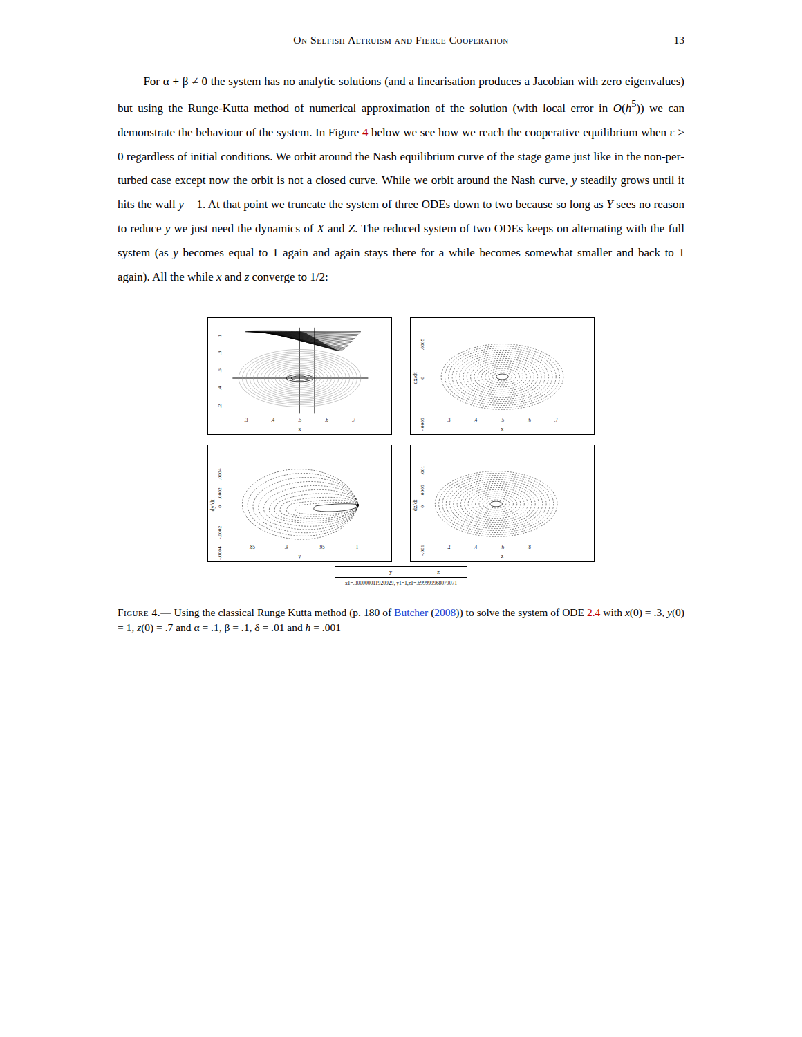On Selfish Altruism and Fierce Cooperation 13
For α + β ≠ 0 the system has no analytic solutions (and a linearisation produces a Jacobian with zero eigenvalues) but using the Runge-Kutta method of numerical approximation of the solution (with local error in O(h5)) we can demonstrate the behaviour of the system. In Figure 4 below we see how we reach the cooperative equilibrium when ε > 0 regardless of initial conditions. We orbit around the Nash equilibrium curve of the stage game just like in the non-perturbed case except now the orbit is not a closed curve. While we orbit around the Nash curve, y steadily grows until it hits the wall y = 1. At that point we truncate the system of three ODEs down to two because so long as Y sees no reason to reduce y we just need the dynamics of X and Z. The reduced system of two ODEs keeps on alternating with the full system (as y becomes equal to 1 again and again stays there for a while becomes somewhat smaller and back to 1 again). All the while x and z converge to 1/2:
1 .8 .6 .4 .2 .3 .4 .5 .6 .7 x
.0005 0 -.0005 dx/dt .3 .4 .5 .6 .7 x
.0004 .0002 0 -.0002 -.0004 dy/dt .85 .9 .95 1 y
.001 .0005 0 -.001 dz/dt .2 .4 .6 .8 z
y z
x1=.300000011920929, y1=1,z1=.699999968079071
Figure 4.— Using the classical Runge Kutta method (p. 180 of Butcher (2008)) to solve the system of ODE 2.4 with x(0) = .3, y(0) = 1, z(0) = .7 and α = .1, β = .1, δ = .01 and h = .001